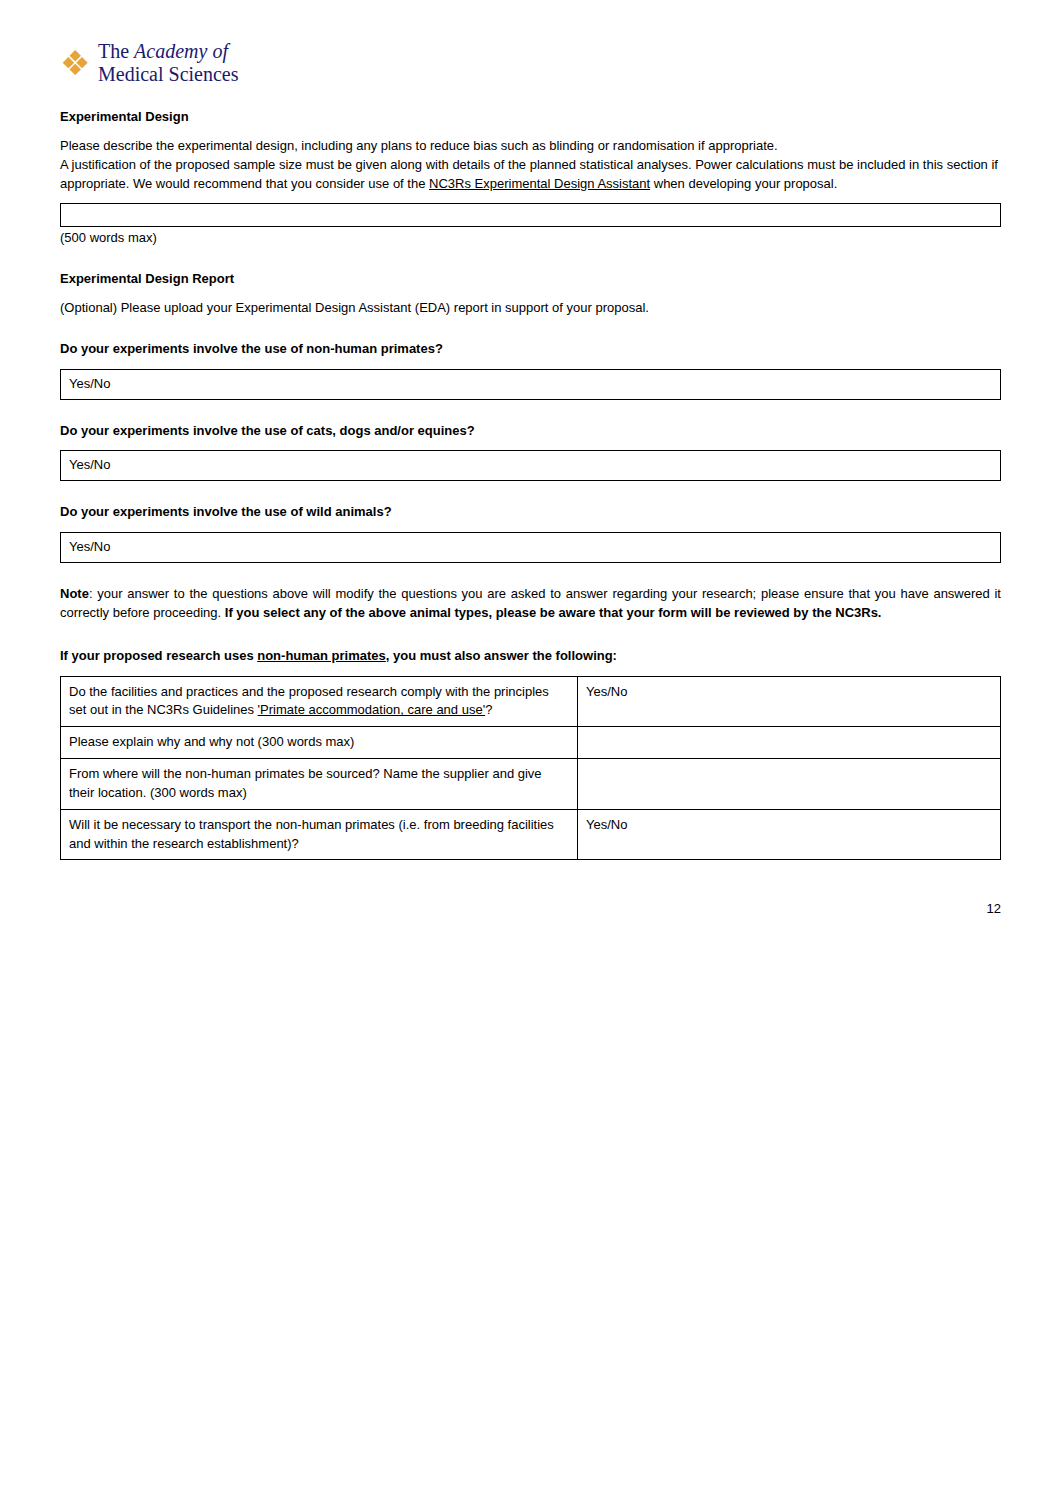❖The Academy of
Medical Sciences
Experimental Design
Please describe the experimental design, including any plans to reduce bias such as blinding or randomisation if appropriate.
A justification of the proposed sample size must be given along with details of the planned statistical analyses. Power calculations must be included in this section if appropriate. We would recommend that you consider use of the NC3Rs Experimental Design Assistant when developing your proposal.
(500 words max)
Experimental Design Report
(Optional) Please upload your Experimental Design Assistant (EDA) report in support of your proposal.
Do your experiments involve the use of non-human primates?
Yes/No
Do your experiments involve the use of cats, dogs and/or equines?
Yes/No
Do your experiments involve the use of wild animals?
Yes/No
Note: your answer to the questions above will modify the questions you are asked to answer regarding your research; please ensure that you have answered it correctly before proceeding. If you select any of the above animal types, please be aware that your form will be reviewed by the NC3Rs.
If your proposed research uses non-human primates, you must also answer the following:
| Do the facilities and practices and the proposed research comply with the principles set out in the NC3Rs Guidelines 'Primate accommodation, care and use' ? | Yes/No |
| Please explain why and why not (300 words max) | |
| From where will the non-human primates be sourced? Name the supplier and give their location. (300 words max) | |
| Will it be necessary to transport the non-human primates (i.e. from breeding facilities and within the research establishment)? | Yes/No |
12